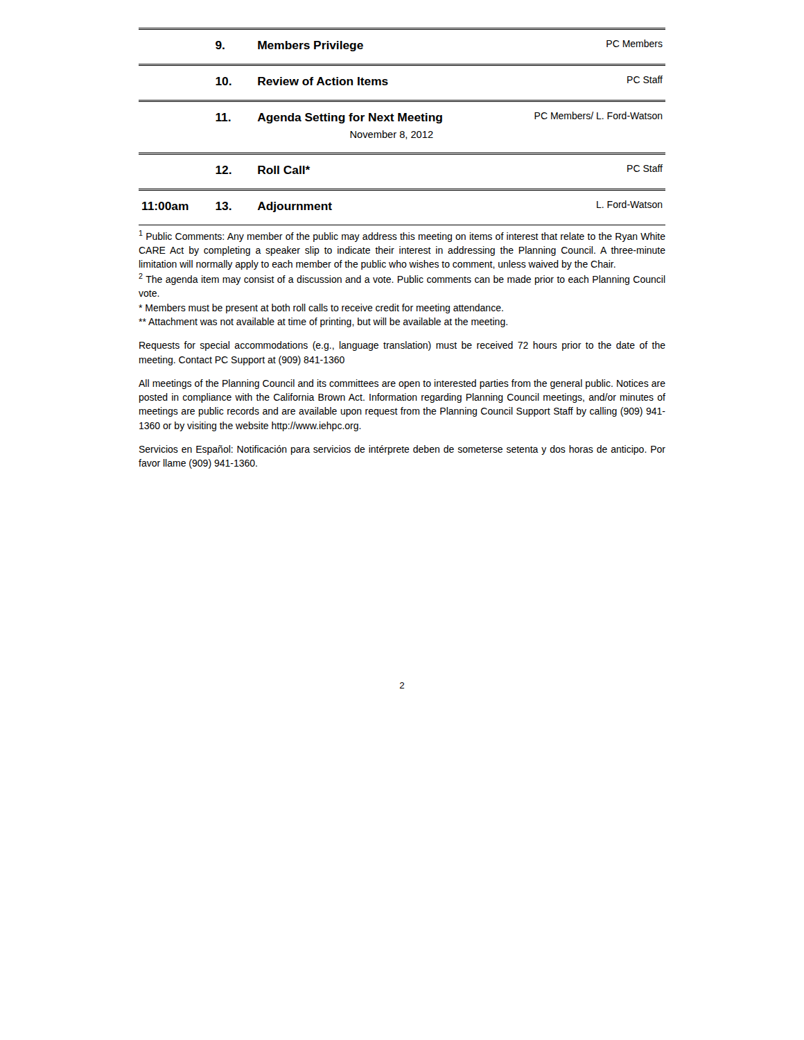| | 9. | Members Privilege | PC Members |
| | 10. | Review of Action Items | PC Staff |
| | 11. | Agenda Setting for Next Meeting November 8, 2012 | PC Members/ L. Ford-Watson |
| | 12. | Roll Call* | PC Staff |
| 11:00am | 13. | Adjournment | L. Ford-Watson |
1 Public Comments: Any member of the public may address this meeting on items of interest that relate to the Ryan White CARE Act by completing a speaker slip to indicate their interest in addressing the Planning Council. A three-minute limitation will normally apply to each member of the public who wishes to comment, unless waived by the Chair.
2 The agenda item may consist of a discussion and a vote. Public comments can be made prior to each Planning Council vote.
* Members must be present at both roll calls to receive credit for meeting attendance.
** Attachment was not available at time of printing, but will be available at the meeting.
Requests for special accommodations (e.g., language translation) must be received 72 hours prior to the date of the meeting. Contact PC Support at (909) 841-1360
All meetings of the Planning Council and its committees are open to interested parties from the general public. Notices are posted in compliance with the California Brown Act. Information regarding Planning Council meetings, and/or minutes of meetings are public records and are available upon request from the Planning Council Support Staff by calling (909) 941-1360 or by visiting the website http://www.iehpc.org.
Servicios en Español: Notificación para servicios de intérprete deben de someterse setenta y dos horas de anticipo. Por favor llame (909) 941-1360.
2